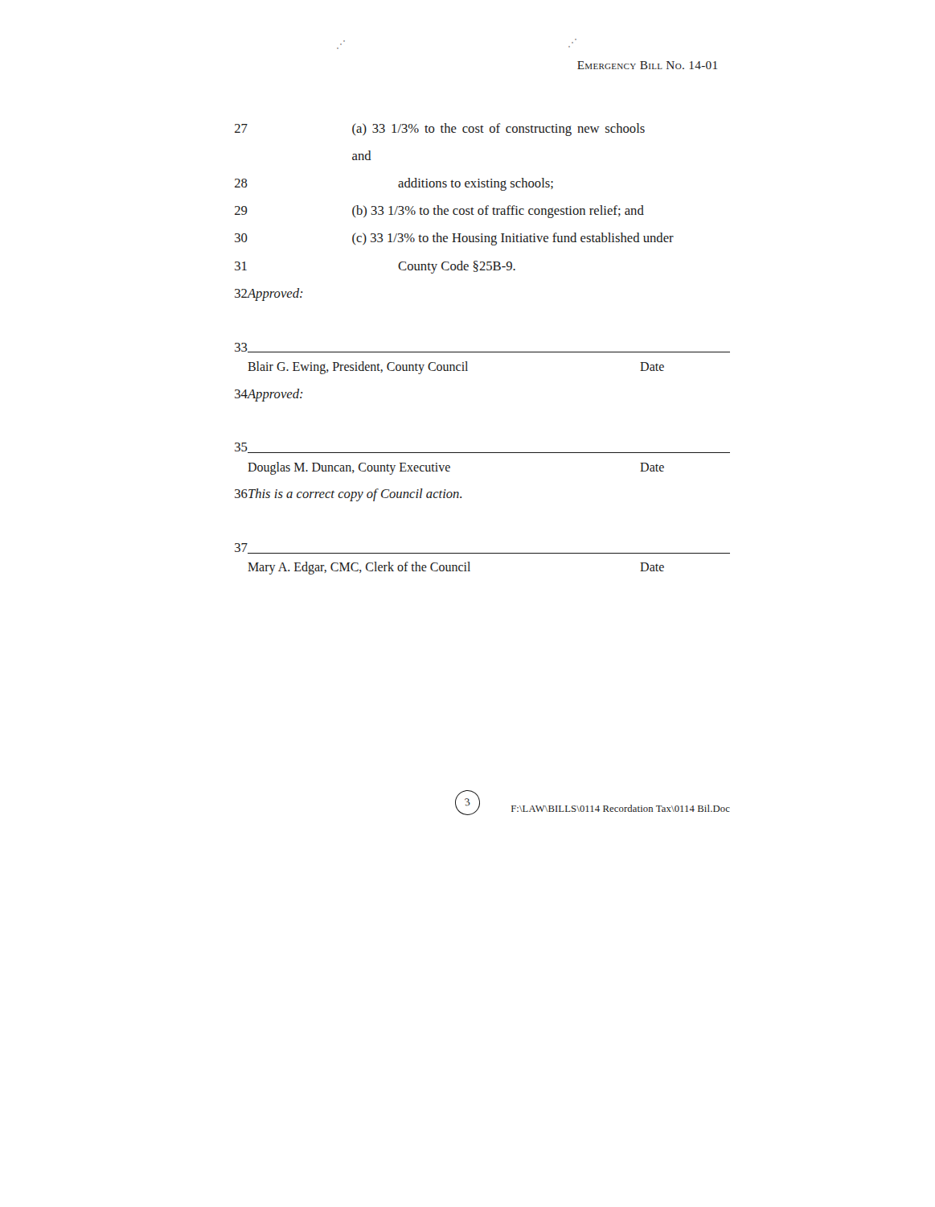⋰
⋰
Emergency Bill No. 14-01
| 27 | (a) 33 1/3% to the cost of constructing new schools and |
| 28 | additions to existing schools; |
| 29 | (b) 33 1/3% to the cost of traffic congestion relief; and |
| 30 | (c) 33 1/3% to the Housing Initiative fund established under |
| 31 | County Code §25B-9. |
| 32 | Approved: |
| 33 | Blair G. Ewing, President, County Council Date |
| 34 | Approved: |
| 35 | Douglas M. Duncan, County Executive Date |
| 36 | This is a correct copy of Council action. |
| 37 | Mary A. Edgar, CMC, Clerk of the Council Date |
3
F:\LAW\BILLS\0114 Recordation Tax\0114 Bil.Doc